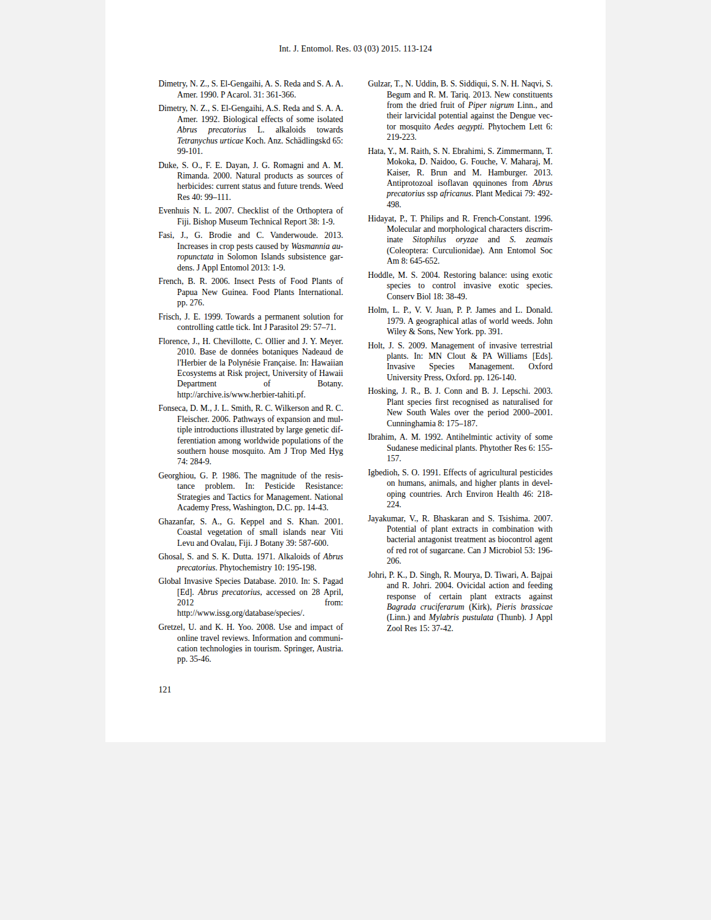Int. J. Entomol. Res. 03 (03) 2015. 113-124
Dimetry, N. Z., S. El-Gengaihi, A. S. Reda and S. A. A. Amer. 1990. P Acarol. 31: 361-366.
Dimetry, N. Z., S. El-Gengaihi, A.S. Reda and S. A. A. Amer. 1992. Biological effects of some isolated Abrus precatorius L. alkaloids towards Tetranychus urticae Koch. Anz. Schädlingskd 65: 99-101.
Duke, S. O., F. E. Dayan, J. G. Romagni and A. M. Rimanda. 2000. Natural products as sources of herbicides: current status and future trends. Weed Res 40: 99–111.
Evenhuis N. L. 2007. Checklist of the Orthoptera of Fiji. Bishop Museum Technical Report 38: 1-9.
Fasi, J., G. Brodie and C. Vanderwoude. 2013. Increases in crop pests caused by Wasmannia auropunctata in Solomon Islands subsistence gardens. J Appl Entomol 2013: 1-9.
French, B. R. 2006. Insect Pests of Food Plants of Papua New Guinea. Food Plants International. pp. 276.
Frisch, J. E. 1999. Towards a permanent solution for controlling cattle tick. Int J Parasitol 29: 57–71.
Florence, J., H. Chevillotte, C. Ollier and J. Y. Meyer. 2010. Base de données botaniques Nadeaud de l'Herbier de la Polynésie Française. In: Hawaiian Ecosystems at Risk project, University of Hawaii Department of Botany. http://archive.is/www.herbier-tahiti.pf.
Fonseca, D. M., J. L. Smith, R. C. Wilkerson and R. C. Fleischer. 2006. Pathways of expansion and multiple introductions illustrated by large genetic differentiation among worldwide populations of the southern house mosquito. Am J Trop Med Hyg 74: 284-9.
Georghiou, G. P. 1986. The magnitude of the resistance problem. In: Pesticide Resistance: Strategies and Tactics for Management. National Academy Press, Washington, D.C. pp. 14-43.
Ghazanfar, S. A., G. Keppel and S. Khan. 2001. Coastal vegetation of small islands near Viti Levu and Ovalau, Fiji. J Botany 39: 587-600.
Ghosal, S. and S. K. Dutta. 1971. Alkaloids of Abrus precatorius. Phytochemistry 10: 195-198.
Global Invasive Species Database. 2010. In: S. Pagad [Ed]. Abrus precatorius, accessed on 28 April, 2012 from: http://www.issg.org/database/species/.
Gretzel, U. and K. H. Yoo. 2008. Use and impact of online travel reviews. Information and communication technologies in tourism. Springer, Austria. pp. 35-46.
Gulzar, T., N. Uddin, B. S. Siddiqui, S. N. H. Naqvi, S. Begum and R. M. Tariq. 2013. New constituents from the dried fruit of Piper nigrum Linn., and their larvicidal potential against the Dengue vector mosquito Aedes aegypti. Phytochem Lett 6: 219-223.
Hata, Y., M. Raith, S. N. Ebrahimi, S. Zimmermann, T. Mokoka, D. Naidoo, G. Fouche, V. Maharaj, M. Kaiser, R. Brun and M. Hamburger. 2013. Antiprotozoal isoflavan qquinones from Abrus precatorius ssp africanus. Plant Medicai 79: 492-498.
Hidayat, P., T. Philips and R. French-Constant. 1996. Molecular and morphological characters discriminate Sitophilus oryzae and S. zeamais (Coleoptera: Curculionidae). Ann Entomol Soc Am 8: 645-652.
Hoddle, M. S. 2004. Restoring balance: using exotic species to control invasive exotic species. Conserv Biol 18: 38-49.
Holm, L. P., V. V. Juan, P. P. James and L. Donald. 1979. A geographical atlas of world weeds. John Wiley & Sons, New York. pp. 391.
Holt, J. S. 2009. Management of invasive terrestrial plants. In: MN Clout & PA Williams [Eds]. Invasive Species Management. Oxford University Press, Oxford. pp. 126-140.
Hosking, J. R., B. J. Conn and B. J. Lepschi. 2003. Plant species first recognised as naturalised for New South Wales over the period 2000–2001. Cunninghamia 8: 175–187.
Ibrahim, A. M. 1992. Antihelmintic activity of some Sudanese medicinal plants. Phytother Res 6: 155-157.
Igbedioh, S. O. 1991. Effects of agricultural pesticides on humans, animals, and higher plants in developing countries. Arch Environ Health 46: 218-224.
Jayakumar, V., R. Bhaskaran and S. Tsishima. 2007. Potential of plant extracts in combination with bacterial antagonist treatment as biocontrol agent of red rot of sugarcane. Can J Microbiol 53: 196-206.
Johri, P. K., D. Singh, R. Mourya, D. Tiwari, A. Bajpai and R. Johri. 2004. Ovicidal action and feeding response of certain plant extracts against Bagrada cruciferarum (Kirk), Pieris brassicae (Linn.) and Mylabris pustulata (Thunb). J Appl Zool Res 15: 37-42.
121